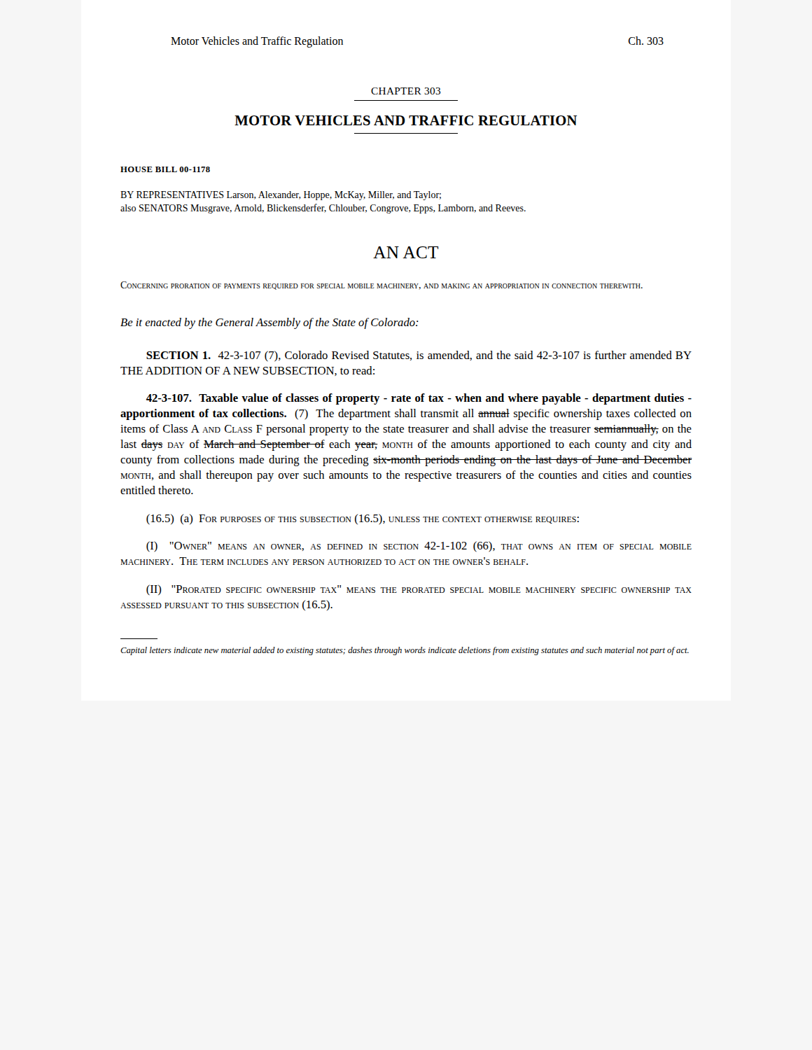Motor Vehicles and Traffic Regulation Ch. 303
CHAPTER 303
MOTOR VEHICLES AND TRAFFIC REGULATION
HOUSE BILL 00-1178
BY REPRESENTATIVES Larson, Alexander, Hoppe, McKay, Miller, and Taylor;
also SENATORS Musgrave, Arnold, Blickensderfer, Chlouber, Congrove, Epps, Lamborn, and Reeves.
AN ACT
Concerning proration of payments required for special mobile machinery, and making an appropriation in connection therewith.
Be it enacted by the General Assembly of the State of Colorado:
SECTION 1. 42-3-107 (7), Colorado Revised Statutes, is amended, and the said 42-3-107 is further amended BY THE ADDITION OF A NEW SUBSECTION, to read:
42-3-107. Taxable value of classes of property - rate of tax - when and where payable - department duties - apportionment of tax collections. (7) The department shall transmit all annual specific ownership taxes collected on items of Class A and Class F personal property to the state treasurer and shall advise the treasurer semiannually, on the last days day of March and September of each year, month of the amounts apportioned to each county and city and county from collections made during the preceding six-month periods ending on the last days of June and December month, and shall thereupon pay over such amounts to the respective treasurers of the counties and cities and counties entitled thereto.
(16.5) (a) For purposes of this subsection (16.5), unless the context otherwise requires:
(I) "Owner" means an owner, as defined in section 42-1-102 (66), that owns an item of special mobile machinery. The term includes any person authorized to act on the owner's behalf.
(II) "Prorated specific ownership tax" means the prorated special mobile machinery specific ownership tax assessed pursuant to this subsection (16.5).
Capital letters indicate new material added to existing statutes; dashes through words indicate deletions from existing statutes and such material not part of act.